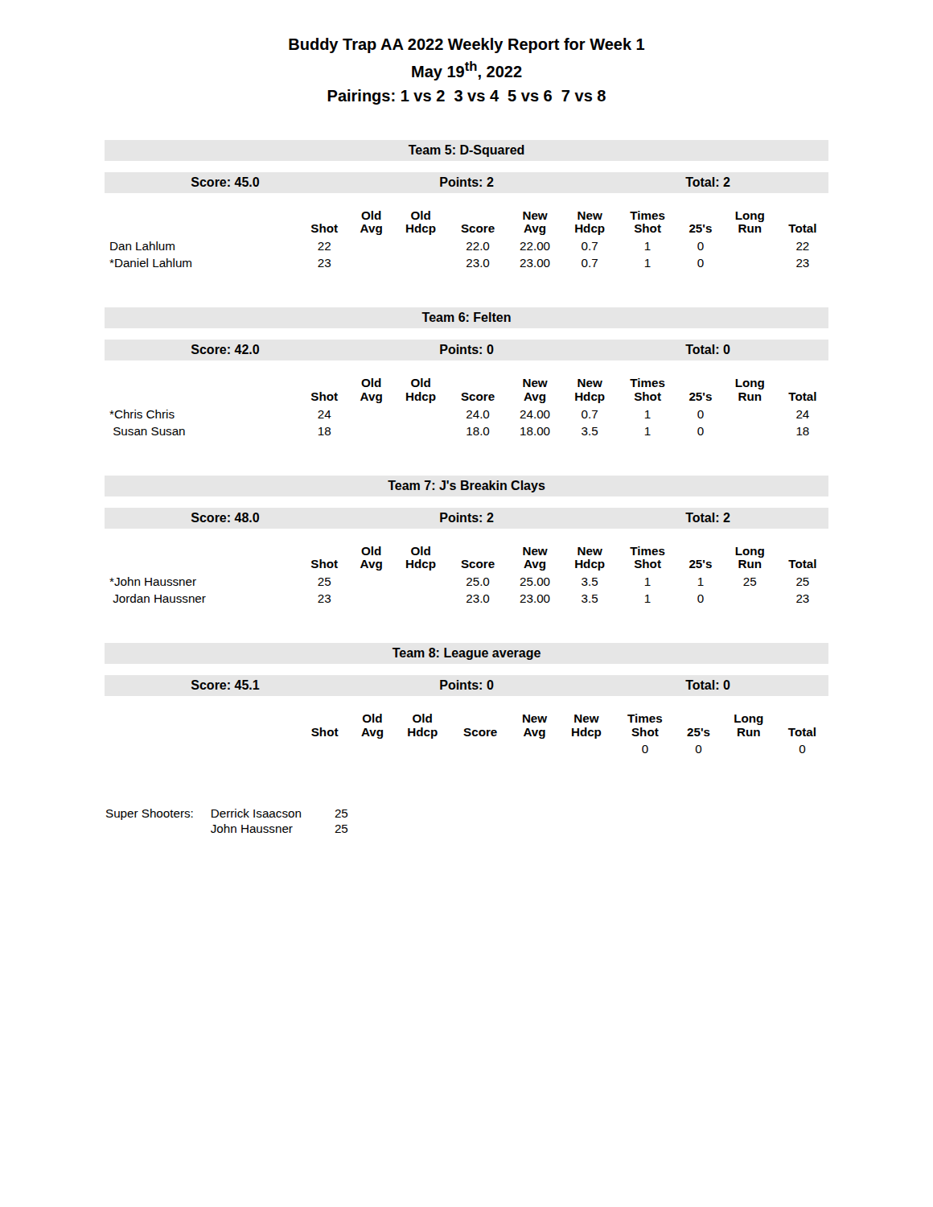Buddy Trap AA 2022 Weekly Report for Week 1
May 19th, 2022
Pairings: 1 vs 2 3 vs 4 5 vs 6 7 vs 8
Team 5: D-Squared
Score: 45.0 Points: 2 Total: 2
| | Shot | Old Avg | Old Hdcp | Score | New Avg | New Hdcp | Times Shot | 25's | Long Run | Total |
| --- | --- | --- | --- | --- | --- | --- | --- | --- | --- | --- |
| Dan Lahlum | 22 | | | 22.0 | 22.00 | 0.7 | 1 | 0 | | 22 |
| *Daniel Lahlum | 23 | | | 23.0 | 23.00 | 0.7 | 1 | 0 | | 23 |
Team 6: Felten
Score: 42.0 Points: 0 Total: 0
| | Shot | Old Avg | Old Hdcp | Score | New Avg | New Hdcp | Times Shot | 25's | Long Run | Total |
| --- | --- | --- | --- | --- | --- | --- | --- | --- | --- | --- |
| *Chris Chris | 24 | | | 24.0 | 24.00 | 0.7 | 1 | 0 | | 24 |
| Susan Susan | 18 | | | 18.0 | 18.00 | 3.5 | 1 | 0 | | 18 |
Team 7: J's Breakin Clays
Score: 48.0 Points: 2 Total: 2
| | Shot | Old Avg | Old Hdcp | Score | New Avg | New Hdcp | Times Shot | 25's | Long Run | Total |
| --- | --- | --- | --- | --- | --- | --- | --- | --- | --- | --- |
| *John Haussner | 25 | | | 25.0 | 25.00 | 3.5 | 1 | 1 | 25 | 25 |
| Jordan Haussner | 23 | | | 23.0 | 23.00 | 3.5 | 1 | 0 | | 23 |
Team 8: League average
Score: 45.1 Points: 0 Total: 0
| | Shot | Old Avg | Old Hdcp | Score | New Avg | New Hdcp | Times Shot | 25's | Long Run | Total |
| --- | --- | --- | --- | --- | --- | --- | --- | --- | --- | --- |
| | | | | | | | 0 | 0 | | 0 |
| Super Shooters: | Derrick Isaacson | 25 |
| John Haussner | 25 |